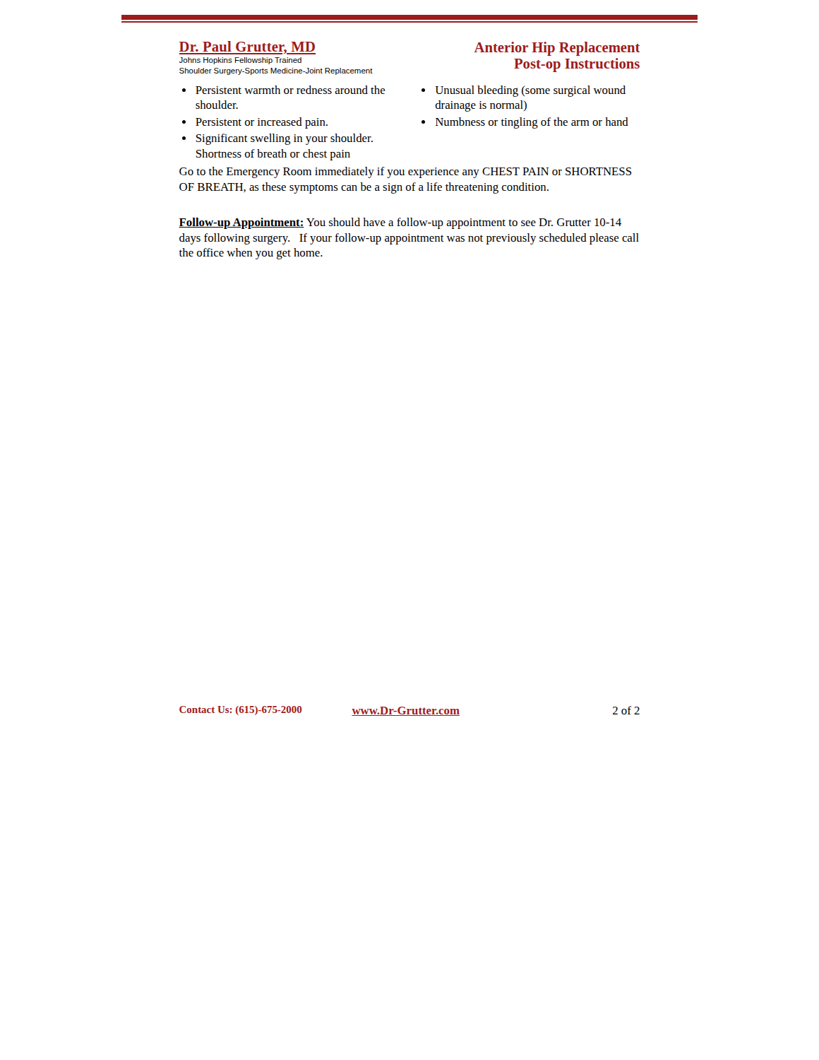Dr. Paul Grutter, MD
Johns Hopkins Fellowship Trained
Shoulder Surgery-Sports Medicine-Joint Replacement
Anterior Hip Replacement
Post-op Instructions
Persistent warmth or redness around the shoulder.
Persistent or increased pain.
Significant swelling in your shoulder. Shortness of breath or chest pain
Unusual bleeding (some surgical wound drainage is normal)
Numbness or tingling of the arm or hand
Go to the Emergency Room immediately if you experience any CHEST PAIN or SHORTNESS OF BREATH, as these symptoms can be a sign of a life threatening condition.
Follow-up Appointment: You should have a follow-up appointment to see Dr. Grutter 10-14 days following surgery. If your follow-up appointment was not previously scheduled please call the office when you get home.
Contact Us: (615)-675-2000 www.Dr-Grutter.com 2 of 2